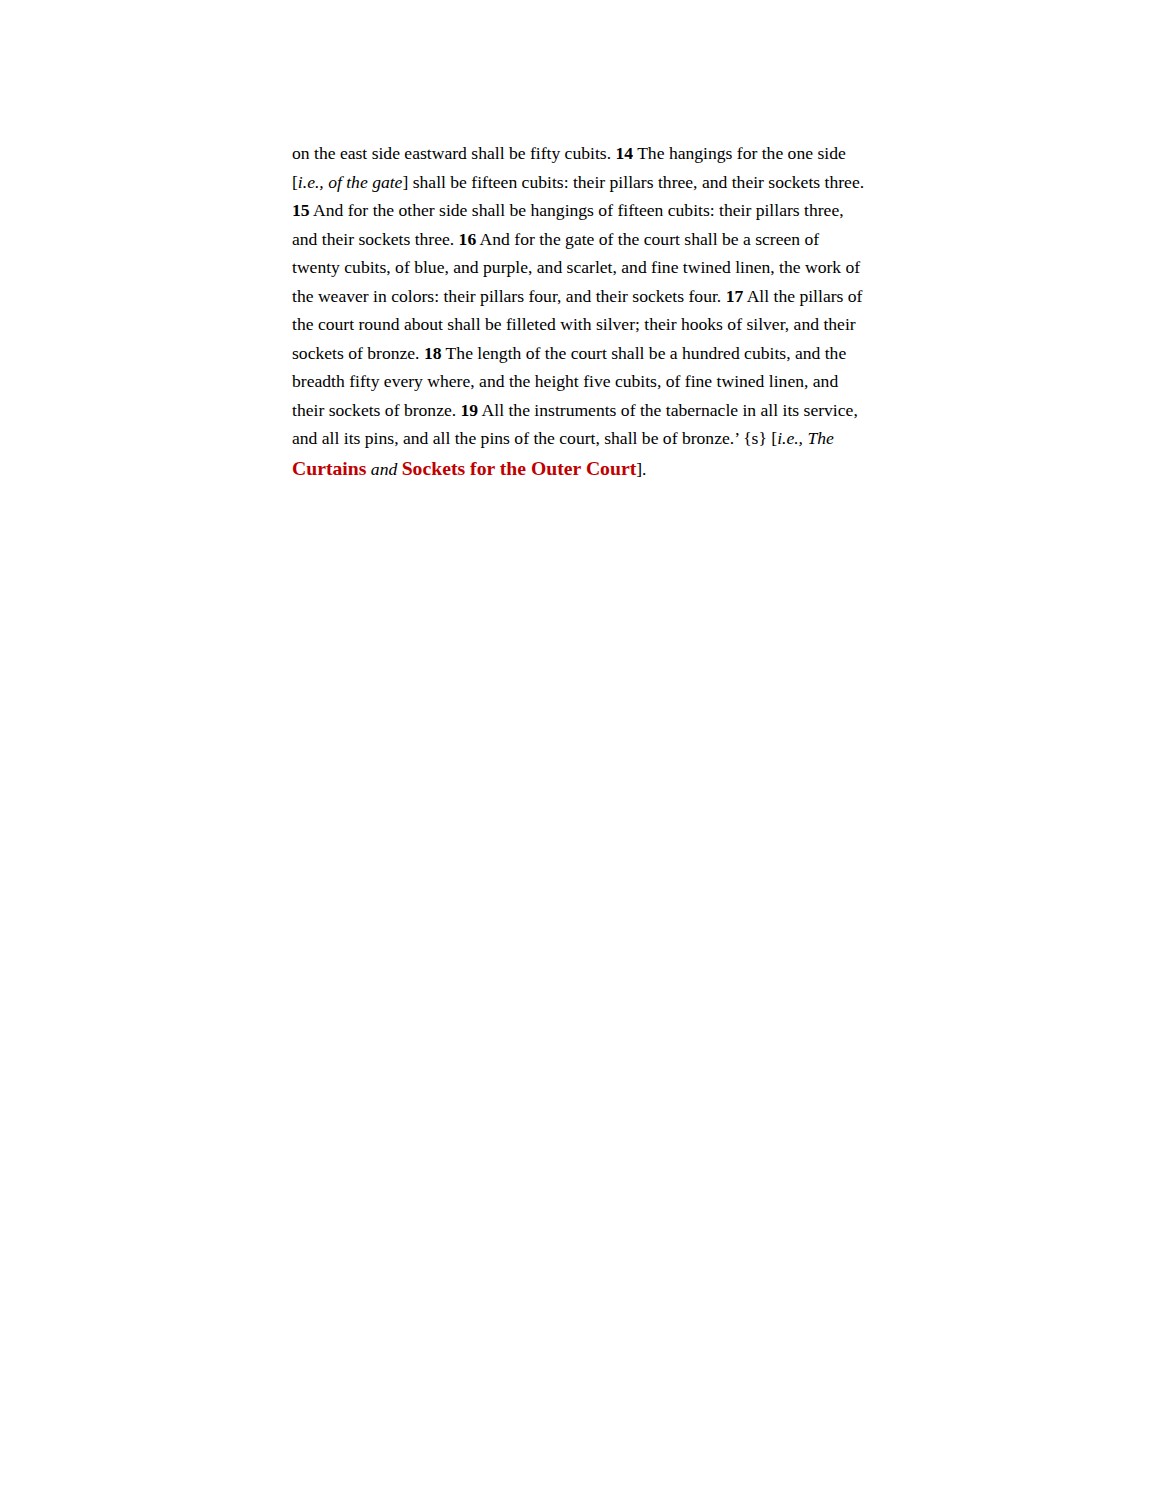on the east side eastward shall be fifty cubits. 14 The hangings for the one side [i.e., of the gate] shall be fifteen cubits: their pillars three, and their sockets three. 15 And for the other side shall be hangings of fifteen cubits: their pillars three, and their sockets three. 16 And for the gate of the court shall be a screen of twenty cubits, of blue, and purple, and scarlet, and fine twined linen, the work of the weaver in colors: their pillars four, and their sockets four. 17 All the pillars of the court round about shall be filleted with silver; their hooks of silver, and their sockets of bronze. 18 The length of the court shall be a hundred cubits, and the breadth fifty every where, and the height five cubits, of fine twined linen, and their sockets of bronze. 19 All the instruments of the tabernacle in all its service, and all its pins, and all the pins of the court, shall be of bronze.’ {s} [i.e., The Curtains and Sockets for the Outer Court].